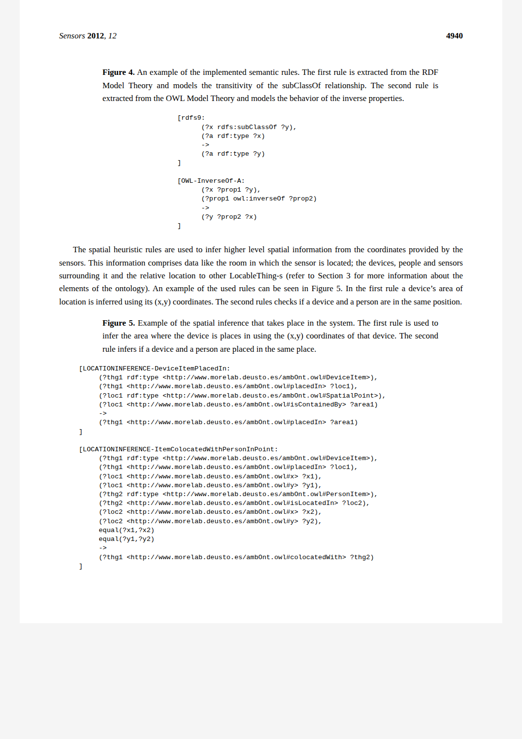Sensors 2012, 12
4940
Figure 4. An example of the implemented semantic rules. The first rule is extracted from the RDF Model Theory and models the transitivity of the subClassOf relationship. The second rule is extracted from the OWL Model Theory and models the behavior of the inverse properties.
[rdfs9:
      (?x rdfs:subClassOf ?y),
      (?a rdf:type ?x)
      ->
      (?a rdf:type ?y)
]

[OWL-InverseOf-A:
      (?x ?prop1 ?y),
      (?prop1 owl:inverseOf ?prop2)
      ->
      (?y ?prop2 ?x)
]
The spatial heuristic rules are used to infer higher level spatial information from the coordinates provided by the sensors. This information comprises data like the room in which the sensor is located; the devices, people and sensors surrounding it and the relative location to other LocableThing-s (refer to Section 3 for more information about the elements of the ontology). An example of the used rules can be seen in Figure 5. In the first rule a device’s area of location is inferred using its (x,y) coordinates. The second rules checks if a device and a person are in the same position.
Figure 5. Example of the spatial inference that takes place in the system. The first rule is used to infer the area where the device is places in using the (x,y) coordinates of that device. The second rule infers if a device and a person are placed in the same place.
[LOCATIONINFERENCE-DeviceItemPlacedIn:
     (?thg1 rdf:type <http://www.morelab.deusto.es/ambOnt.owl#DeviceItem>),
     (?thg1 <http://www.morelab.deusto.es/ambOnt.owl#placedIn> ?loc1),
     (?loc1 rdf:type <http://www.morelab.deusto.es/ambOnt.owl#SpatialPoint>),
     (?loc1 <http://www.morelab.deusto.es/ambOnt.owl#isContainedBy> ?area1)
     ->
     (?thg1 <http://www.morelab.deusto.es/ambOnt.owl#placedIn> ?area1)
]

[LOCATIONINFERENCE-ItemColocatedWithPersonInPoint:
     (?thg1 rdf:type <http://www.morelab.deusto.es/ambOnt.owl#DeviceItem>),
     (?thg1 <http://www.morelab.deusto.es/ambOnt.owl#placedIn> ?loc1),
     (?loc1 <http://www.morelab.deusto.es/ambOnt.owl#x> ?x1),
     (?loc1 <http://www.morelab.deusto.es/ambOnt.owl#y> ?y1),
     (?thg2 rdf:type <http://www.morelab.deusto.es/ambOnt.owl#PersonItem>),
     (?thg2 <http://www.morelab.deusto.es/ambOnt.owl#isLocatedIn> ?loc2),
     (?loc2 <http://www.morelab.deusto.es/ambOnt.owl#x> ?x2),
     (?loc2 <http://www.morelab.deusto.es/ambOnt.owl#y> ?y2),
     equal(?x1,?x2)
     equal(?y1,?y2)
     ->
     (?thg1 <http://www.morelab.deusto.es/ambOnt.owl#colocatedWith> ?thg2)
]